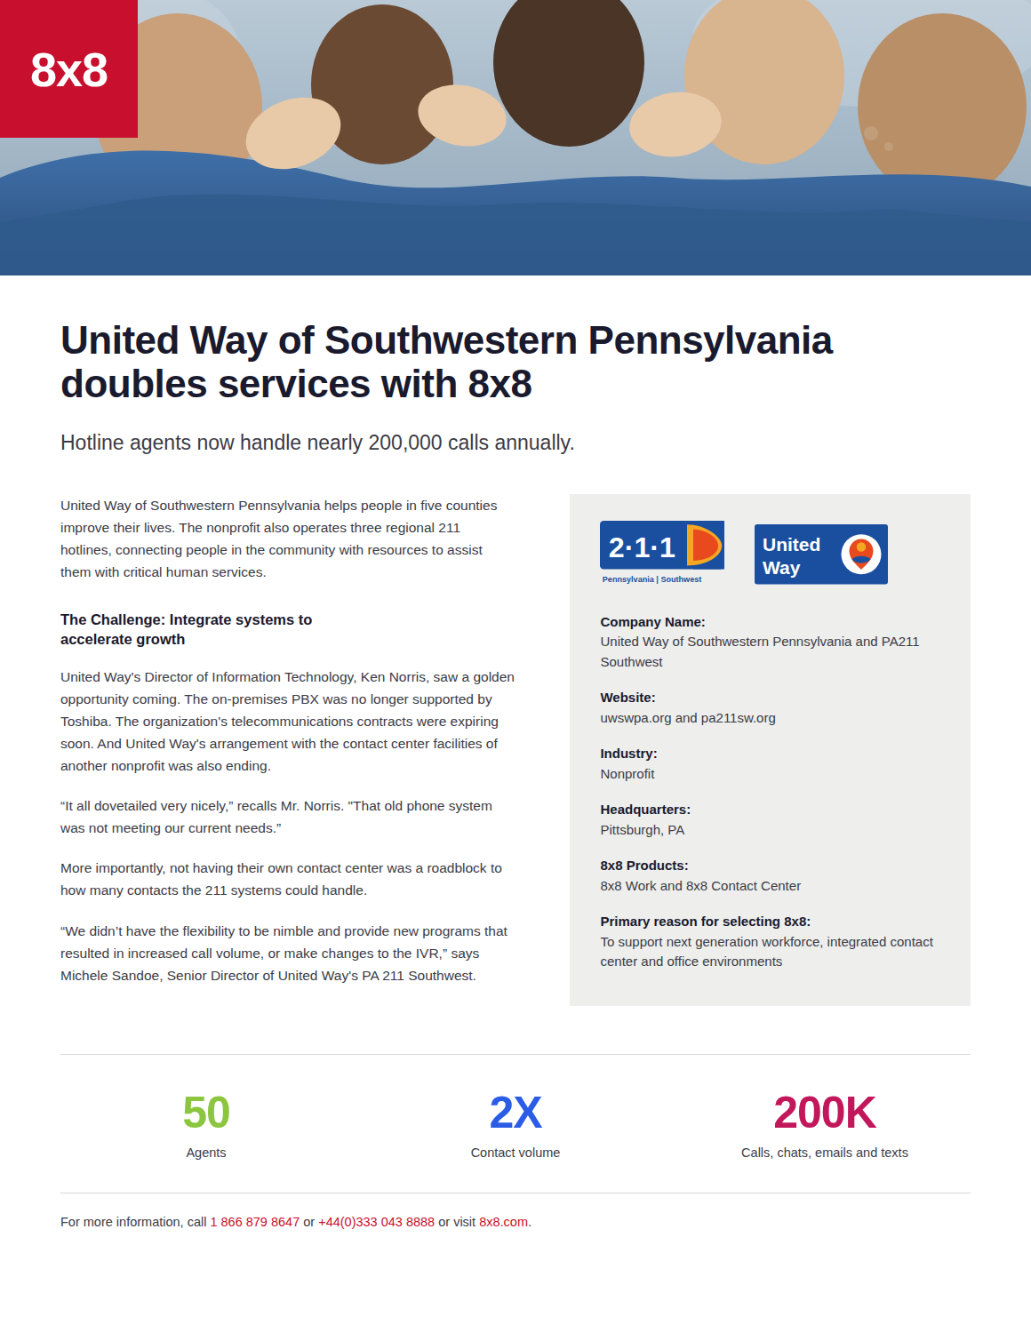8x8
United Way of Southwestern Pennsylvania doubles services with 8x8
Hotline agents now handle nearly 200,000 calls annually.
United Way of Southwestern Pennsylvania helps people in five counties improve their lives. The nonprofit also operates three regional 211 hotlines, connecting people in the community with resources to assist them with critical human services.
The Challenge: Integrate systems to
accelerate growth
United Way's Director of Information Technology, Ken Norris, saw a golden opportunity coming. The on-premises PBX was no longer supported by Toshiba. The organization's telecommunications contracts were expiring soon. And United Way's arrangement with the contact center facilities of another nonprofit was also ending.
“It all dovetailed very nicely,” recalls Mr. Norris. "That old phone system was not meeting our current needs.”
More importantly, not having their own contact center was a roadblock to how many contacts the 211 systems could handle.
“We didn’t have the flexibility to be nimble and provide new programs that resulted in increased call volume, or make changes to the IVR,” says Michele Sandoe, Senior Director of United Way's PA 211 Southwest.
2·1·1 Pennsylvania | Southwest
United Way
Company Name:
United Way of Southwestern Pennsylvania and PA211 Southwest
Website:
uwswpa.org and pa211sw.org
Industry:
Nonprofit
Headquarters:
Pittsburgh, PA
8x8 Products:
8x8 Work and 8x8 Contact Center
Primary reason for selecting 8x8:
To support next generation workforce, integrated contact center and office environments
50
Agents
2X
Contact volume
200K
Calls, chats, emails and texts
For more information, call 1 866 879 8647 or +44(0)333 043 8888 or visit 8x8.com.